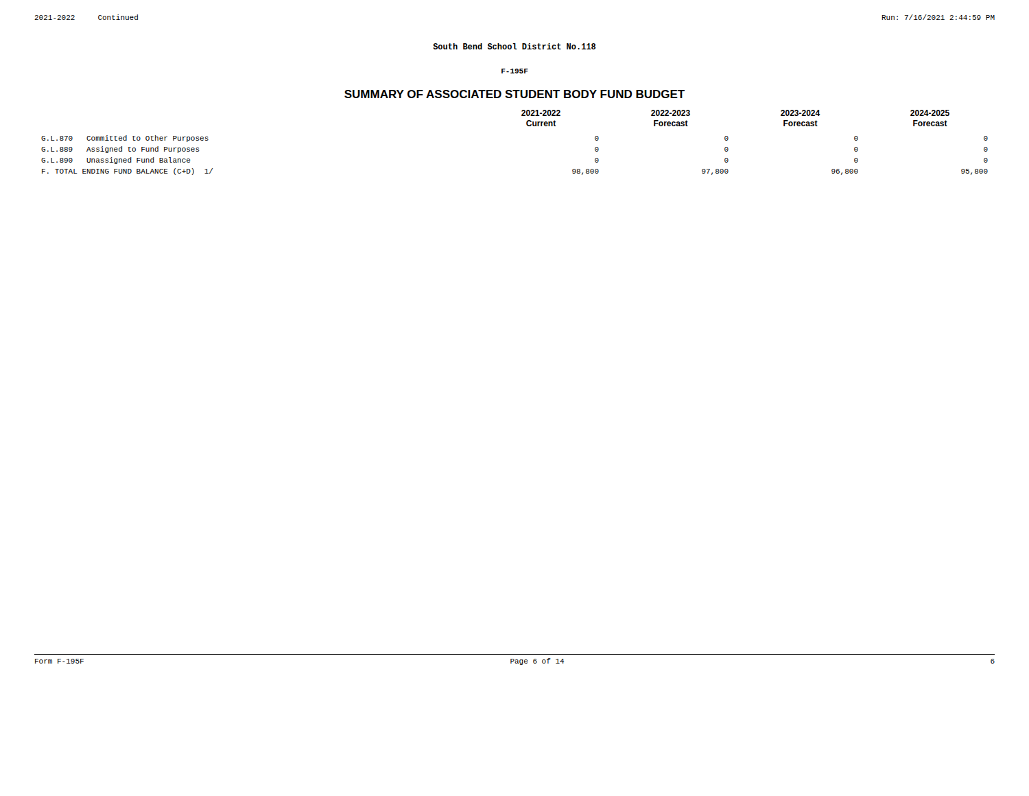2021-2022 Continued
Run: 7/16/2021 2:44:59 PM
South Bend School District No.118
F-195F
SUMMARY OF ASSOCIATED STUDENT BODY FUND BUDGET
| | 2021-2022 Current | 2022-2023 Forecast | 2023-2024 Forecast | 2024-2025 Forecast |
| --- | --- | --- | --- | --- |
| G.L.870 Committed to Other Purposes | 0 | 0 | 0 | 0 |
| G.L.889 Assigned to Fund Purposes | 0 | 0 | 0 | 0 |
| G.L.890 Unassigned Fund Balance | 0 | 0 | 0 | 0 |
| F. TOTAL ENDING FUND BALANCE (C+D) 1/ | 98,800 | 97,800 | 96,800 | 95,800 |
Form F-195F
Page 6 of 14
6